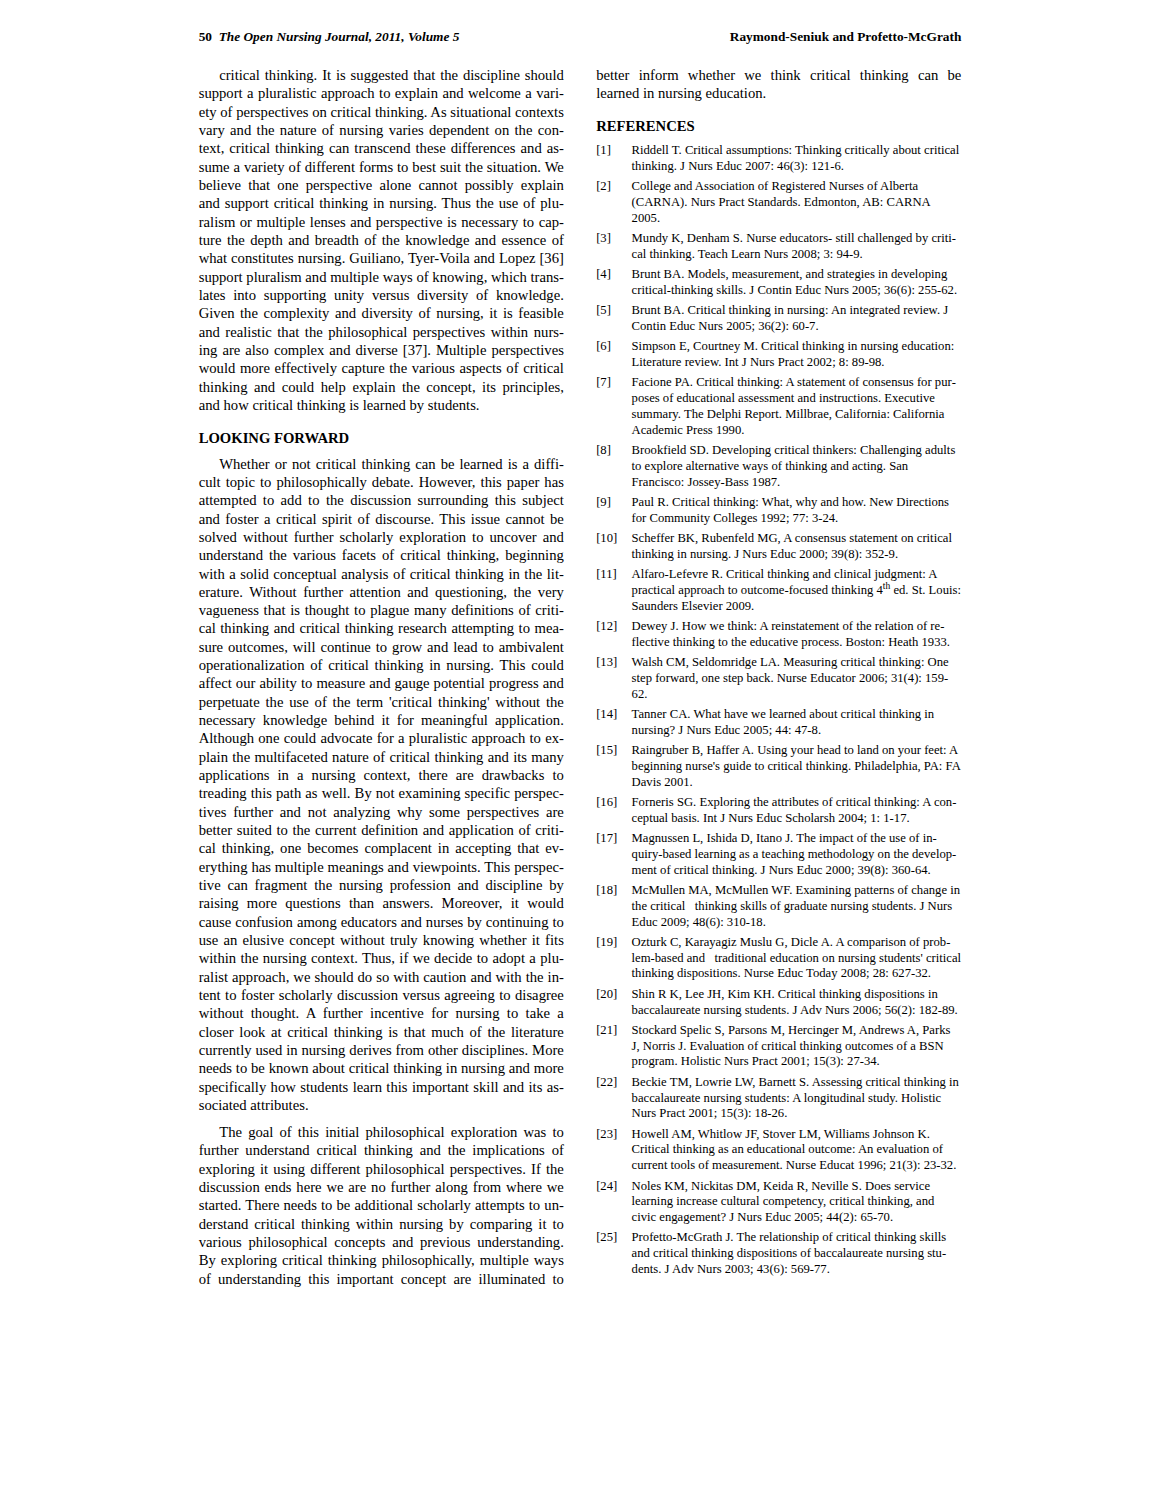50 The Open Nursing Journal, 2011, Volume 5
Raymond-Seniuk and Profetto-McGrath
critical thinking. It is suggested that the discipline should support a pluralistic approach to explain and welcome a variety of perspectives on critical thinking. As situational contexts vary and the nature of nursing varies dependent on the context, critical thinking can transcend these differences and assume a variety of different forms to best suit the situation. We believe that one perspective alone cannot possibly explain and support critical thinking in nursing. Thus the use of pluralism or multiple lenses and perspective is necessary to capture the depth and breadth of the knowledge and essence of what constitutes nursing. Guiliano, Tyer-Voila and Lopez [36] support pluralism and multiple ways of knowing, which translates into supporting unity versus diversity of knowledge. Given the complexity and diversity of nursing, it is feasible and realistic that the philosophical perspectives within nursing are also complex and diverse [37]. Multiple perspectives would more effectively capture the various aspects of critical thinking and could help explain the concept, its principles, and how critical thinking is learned by students.
LOOKING FORWARD
Whether or not critical thinking can be learned is a difficult topic to philosophically debate. However, this paper has attempted to add to the discussion surrounding this subject and foster a critical spirit of discourse. This issue cannot be solved without further scholarly exploration to uncover and understand the various facets of critical thinking, beginning with a solid conceptual analysis of critical thinking in the literature. Without further attention and questioning, the very vagueness that is thought to plague many definitions of critical thinking and critical thinking research attempting to measure outcomes, will continue to grow and lead to ambivalent operationalization of critical thinking in nursing. This could affect our ability to measure and gauge potential progress and perpetuate the use of the term 'critical thinking' without the necessary knowledge behind it for meaningful application. Although one could advocate for a pluralistic approach to explain the multifaceted nature of critical thinking and its many applications in a nursing context, there are drawbacks to treading this path as well. By not examining specific perspectives further and not analyzing why some perspectives are better suited to the current definition and application of critical thinking, one becomes complacent in accepting that everything has multiple meanings and viewpoints. This perspective can fragment the nursing profession and discipline by raising more questions than answers. Moreover, it would cause confusion among educators and nurses by continuing to use an elusive concept without truly knowing whether it fits within the nursing context. Thus, if we decide to adopt a pluralist approach, we should do so with caution and with the intent to foster scholarly discussion versus agreeing to disagree without thought. A further incentive for nursing to take a closer look at critical thinking is that much of the literature currently used in nursing derives from other disciplines. More needs to be known about critical thinking in nursing and more specifically how students learn this important skill and its associated attributes.
The goal of this initial philosophical exploration was to further understand critical thinking and the implications of exploring it using different philosophical perspectives. If the discussion ends here we are no further along from where we started. There needs to be additional scholarly attempts to understand critical thinking within nursing by comparing it to various philosophical concepts and previous understanding. By exploring critical thinking philosophically, multiple ways of understanding this important concept are illuminated to better inform whether we think critical thinking can be learned in nursing education.
REFERENCES
[1] Riddell T. Critical assumptions: Thinking critically about critical thinking. J Nurs Educ 2007: 46(3): 121-6.
[2] College and Association of Registered Nurses of Alberta (CARNA). Nurs Pract Standards. Edmonton, AB: CARNA 2005.
[3] Mundy K, Denham S. Nurse educators- still challenged by critical thinking. Teach Learn Nurs 2008; 3: 94-9.
[4] Brunt BA. Models, measurement, and strategies in developing critical-thinking skills. J Contin Educ Nurs 2005; 36(6): 255-62.
[5] Brunt BA. Critical thinking in nursing: An integrated review. J Contin Educ Nurs 2005; 36(2): 60-7.
[6] Simpson E, Courtney M. Critical thinking in nursing education: Literature review. Int J Nurs Pract 2002; 8: 89-98.
[7] Facione PA. Critical thinking: A statement of consensus for purposes of educational assessment and instructions. Executive summary. The Delphi Report. Millbrae, California: California Academic Press 1990.
[8] Brookfield SD. Developing critical thinkers: Challenging adults to explore alternative ways of thinking and acting. San Francisco: Jossey-Bass 1987.
[9] Paul R. Critical thinking: What, why and how. New Directions for Community Colleges 1992; 77: 3-24.
[10] Scheffer BK, Rubenfeld MG, A consensus statement on critical thinking in nursing. J Nurs Educ 2000; 39(8): 352-9.
[11] Alfaro-Lefevre R. Critical thinking and clinical judgment: A practical approach to outcome-focused thinking 4th ed. St. Louis: Saunders Elsevier 2009.
[12] Dewey J. How we think: A reinstatement of the relation of reflective thinking to the educative process. Boston: Heath 1933.
[13] Walsh CM, Seldomridge LA. Measuring critical thinking: One step forward, one step back. Nurse Educator 2006; 31(4): 159-62.
[14] Tanner CA. What have we learned about critical thinking in nursing? J Nurs Educ 2005; 44: 47-8.
[15] Raingruber B, Haffer A. Using your head to land on your feet: A beginning nurse's guide to critical thinking. Philadelphia, PA: FA Davis 2001.
[16] Forneris SG. Exploring the attributes of critical thinking: A conceptual basis. Int J Nurs Educ Scholarsh 2004; 1: 1-17.
[17] Magnussen L, Ishida D, Itano J. The impact of the use of inquiry-based learning as a teaching methodology on the development of critical thinking. J Nurs Educ 2000; 39(8): 360-64.
[18] McMullen MA, McMullen WF. Examining patterns of change in the critical thinking skills of graduate nursing students. J Nurs Educ 2009; 48(6): 310-18.
[19] Ozturk C, Karayagiz Muslu G, Dicle A. A comparison of problem-based and traditional education on nursing students' critical thinking dispositions. Nurse Educ Today 2008; 28: 627-32.
[20] Shin R K, Lee JH, Kim KH. Critical thinking dispositions in baccalaureate nursing students. J Adv Nurs 2006; 56(2): 182-89.
[21] Stockard Spelic S, Parsons M, Hercinger M, Andrews A, Parks J, Norris J. Evaluation of critical thinking outcomes of a BSN program. Holistic Nurs Pract 2001; 15(3): 27-34.
[22] Beckie TM, Lowrie LW, Barnett S. Assessing critical thinking in baccalaureate nursing students: A longitudinal study. Holistic Nurs Pract 2001; 15(3): 18-26.
[23] Howell AM, Whitlow JF, Stover LM, Williams Johnson K. Critical thinking as an educational outcome: An evaluation of current tools of measurement. Nurse Educat 1996; 21(3): 23-32.
[24] Noles KM, Nickitas DM, Keida R, Neville S. Does service learning increase cultural competency, critical thinking, and civic engagement? J Nurs Educ 2005; 44(2): 65-70.
[25] Profetto-McGrath J. The relationship of critical thinking skills and critical thinking dispositions of baccalaureate nursing students. J Adv Nurs 2003; 43(6): 569-77.